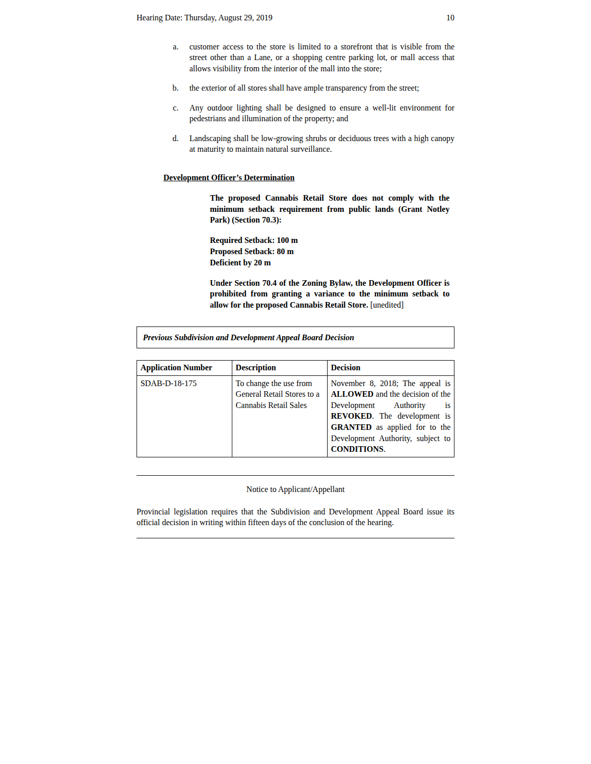Hearing Date: Thursday, August 29, 2019
10
customer access to the store is limited to a storefront that is visible from the street other than a Lane, or a shopping centre parking lot, or mall access that allows visibility from the interior of the mall into the store;
the exterior of all stores shall have ample transparency from the street;
Any outdoor lighting shall be designed to ensure a well-lit environment for pedestrians and illumination of the property; and
Landscaping shall be low-growing shrubs or deciduous trees with a high canopy at maturity to maintain natural surveillance.
Development Officer’s Determination
The proposed Cannabis Retail Store does not comply with the minimum setback requirement from public lands (Grant Notley Park) (Section 70.3):
Required Setback: 100 m
Proposed Setback: 80 m
Deficient by 20 m
Under Section 70.4 of the Zoning Bylaw, the Development Officer is prohibited from granting a variance to the minimum setback to allow for the proposed Cannabis Retail Store. [unedited]
Previous Subdivision and Development Appeal Board Decision
| Application Number | Description | Decision |
| --- | --- | --- |
| SDAB-D-18-175 | To change the use from General Retail Stores to a Cannabis Retail Sales | November 8, 2018; The appeal is ALLOWED and the decision of the Development Authority is REVOKED . The development is GRANTED as applied for to the Development Authority, subject to CONDITIONS . |
Notice to Applicant/Appellant
Provincial legislation requires that the Subdivision and Development Appeal Board issue its official decision in writing within fifteen days of the conclusion of the hearing.